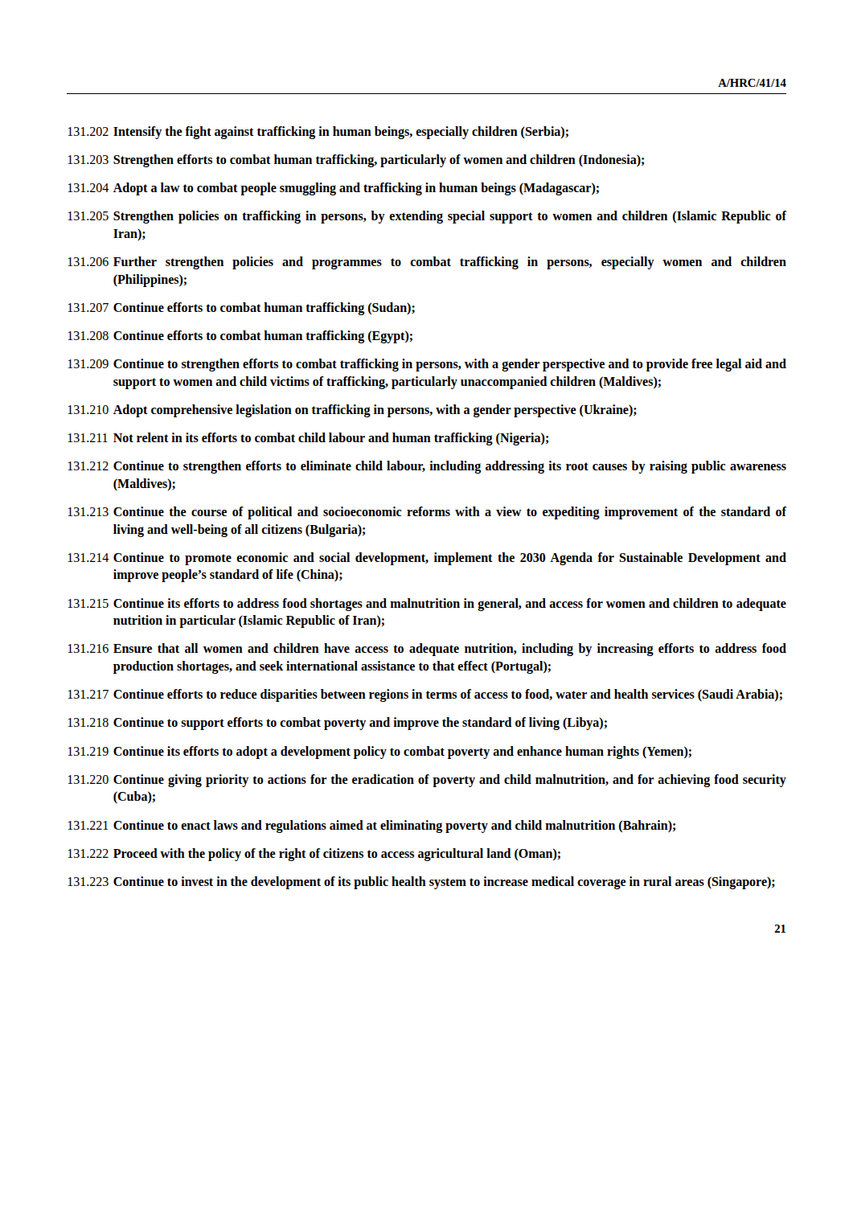A/HRC/41/14
131.202 Intensify the fight against trafficking in human beings, especially children (Serbia);
131.203 Strengthen efforts to combat human trafficking, particularly of women and children (Indonesia);
131.204 Adopt a law to combat people smuggling and trafficking in human beings (Madagascar);
131.205 Strengthen policies on trafficking in persons, by extending special support to women and children (Islamic Republic of Iran);
131.206 Further strengthen policies and programmes to combat trafficking in persons, especially women and children (Philippines);
131.207 Continue efforts to combat human trafficking (Sudan);
131.208 Continue efforts to combat human trafficking (Egypt);
131.209 Continue to strengthen efforts to combat trafficking in persons, with a gender perspective and to provide free legal aid and support to women and child victims of trafficking, particularly unaccompanied children (Maldives);
131.210 Adopt comprehensive legislation on trafficking in persons, with a gender perspective (Ukraine);
131.211 Not relent in its efforts to combat child labour and human trafficking (Nigeria);
131.212 Continue to strengthen efforts to eliminate child labour, including addressing its root causes by raising public awareness (Maldives);
131.213 Continue the course of political and socioeconomic reforms with a view to expediting improvement of the standard of living and well-being of all citizens (Bulgaria);
131.214 Continue to promote economic and social development, implement the 2030 Agenda for Sustainable Development and improve people’s standard of life (China);
131.215 Continue its efforts to address food shortages and malnutrition in general, and access for women and children to adequate nutrition in particular (Islamic Republic of Iran);
131.216 Ensure that all women and children have access to adequate nutrition, including by increasing efforts to address food production shortages, and seek international assistance to that effect (Portugal);
131.217 Continue efforts to reduce disparities between regions in terms of access to food, water and health services (Saudi Arabia);
131.218 Continue to support efforts to combat poverty and improve the standard of living (Libya);
131.219 Continue its efforts to adopt a development policy to combat poverty and enhance human rights (Yemen);
131.220 Continue giving priority to actions for the eradication of poverty and child malnutrition, and for achieving food security (Cuba);
131.221 Continue to enact laws and regulations aimed at eliminating poverty and child malnutrition (Bahrain);
131.222 Proceed with the policy of the right of citizens to access agricultural land (Oman);
131.223 Continue to invest in the development of its public health system to increase medical coverage in rural areas (Singapore);
21